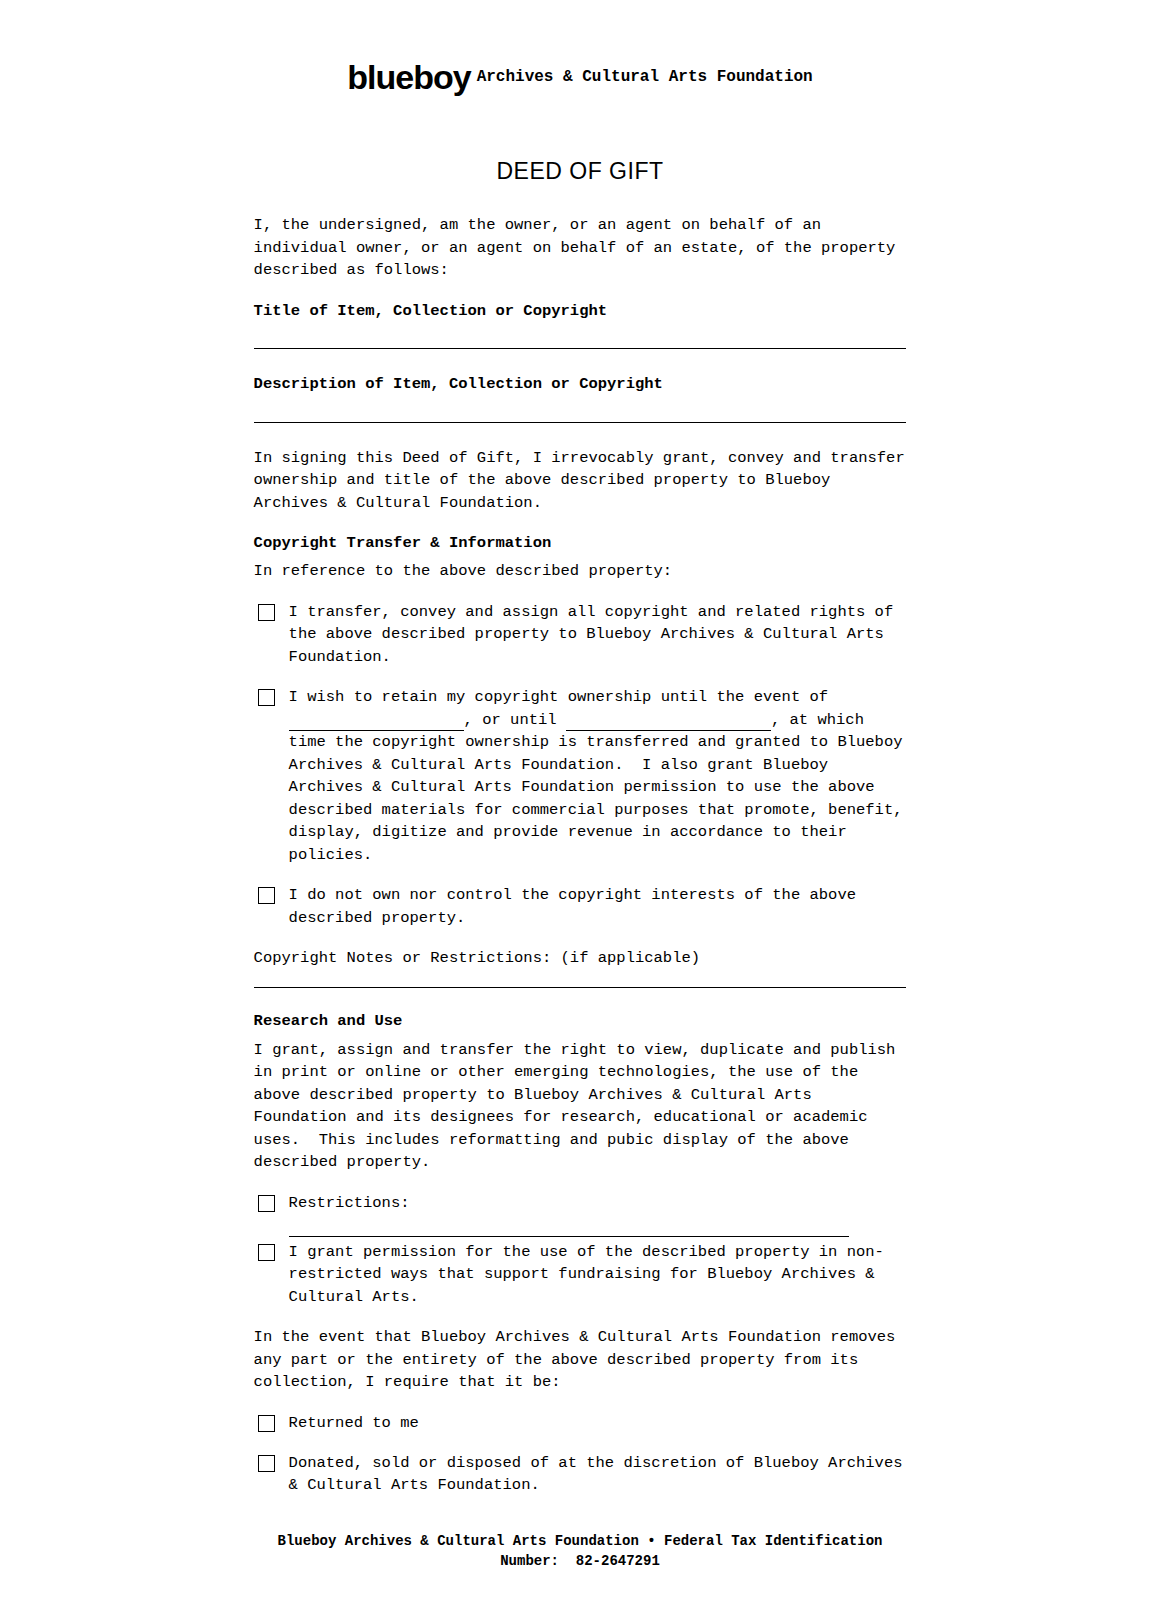blueboy Archives & Cultural Arts Foundation
DEED OF GIFT
I, the undersigned, am the owner, or an agent on behalf of an individual owner, or an agent on behalf of an estate, of the property described as follows:
Title of Item, Collection or Copyright
Description of Item, Collection or Copyright
In signing this Deed of Gift, I irrevocably grant, convey and transfer ownership and title of the above described property to Blueboy Archives & Cultural Foundation.
Copyright Transfer & Information
In reference to the above described property:
I transfer, convey and assign all copyright and related rights of the above described property to Blueboy Archives & Cultural Arts Foundation.
I wish to retain my copyright ownership until the event of , or until , at which time the copyright ownership is transferred and granted to Blueboy Archives & Cultural Arts Foundation. I also grant Blueboy Archives & Cultural Arts Foundation permission to use the above described materials for commercial purposes that promote, benefit, display, digitize and provide revenue in accordance to their policies.
I do not own nor control the copyright interests of the above described property.
Copyright Notes or Restrictions: (if applicable)
Research and Use
I grant, assign and transfer the right to view, duplicate and publish in print or online or other emerging technologies, the use of the above described property to Blueboy Archives & Cultural Arts Foundation and its designees for research, educational or academic uses. This includes reformatting and pubic display of the above described property.
Restrictions:
I grant permission for the use of the described property in non-restricted ways that support fundraising for Blueboy Archives & Cultural Arts.
In the event that Blueboy Archives & Cultural Arts Foundation removes any part or the entirety of the above described property from its collection, I require that it be:
Returned to me
Donated, sold or disposed of at the discretion of Blueboy Archives & Cultural Arts Foundation.
Blueboy Archives & Cultural Arts Foundation • Federal Tax Identification Number: 82-2647291